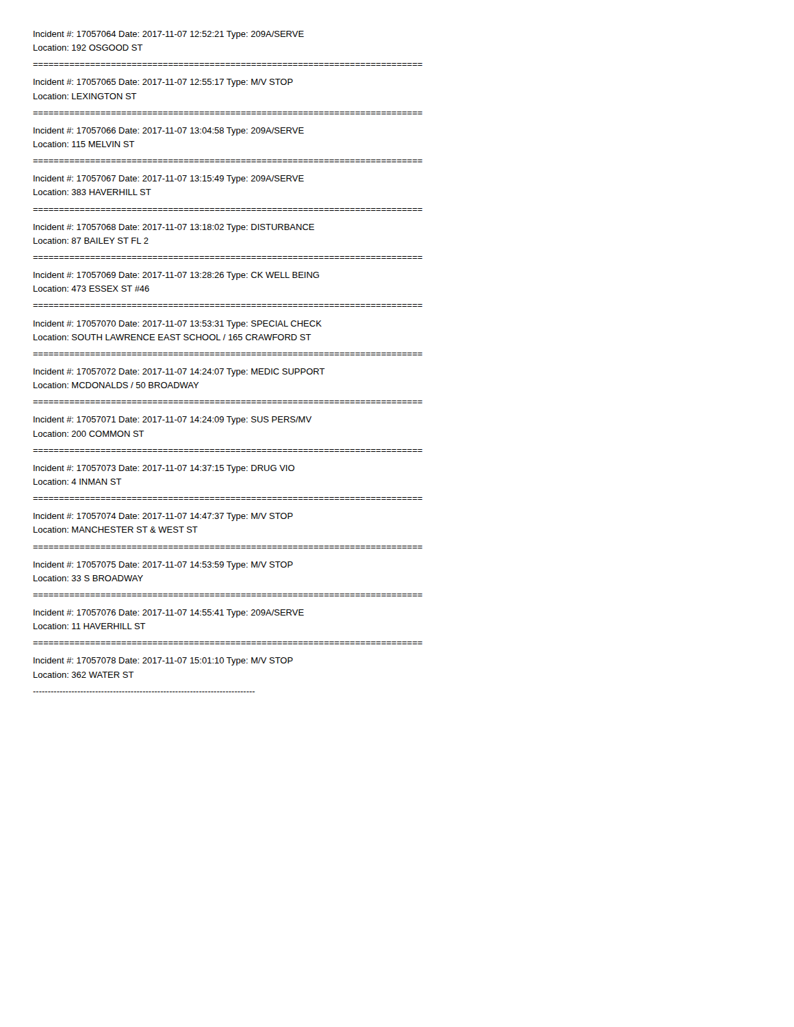Incident #: 17057064 Date: 2017-11-07 12:52:21 Type: 209A/SERVE
Location: 192 OSGOOD ST
===========================================================================
Incident #: 17057065 Date: 2017-11-07 12:55:17 Type: M/V STOP
Location: LEXINGTON ST
===========================================================================
Incident #: 17057066 Date: 2017-11-07 13:04:58 Type: 209A/SERVE
Location: 115 MELVIN ST
===========================================================================
Incident #: 17057067 Date: 2017-11-07 13:15:49 Type: 209A/SERVE
Location: 383 HAVERHILL ST
===========================================================================
Incident #: 17057068 Date: 2017-11-07 13:18:02 Type: DISTURBANCE
Location: 87 BAILEY ST FL 2
===========================================================================
Incident #: 17057069 Date: 2017-11-07 13:28:26 Type: CK WELL BEING
Location: 473 ESSEX ST #46
===========================================================================
Incident #: 17057070 Date: 2017-11-07 13:53:31 Type: SPECIAL CHECK
Location: SOUTH LAWRENCE EAST SCHOOL / 165 CRAWFORD ST
===========================================================================
Incident #: 17057072 Date: 2017-11-07 14:24:07 Type: MEDIC SUPPORT
Location: MCDONALDS / 50 BROADWAY
===========================================================================
Incident #: 17057071 Date: 2017-11-07 14:24:09 Type: SUS PERS/MV
Location: 200 COMMON ST
===========================================================================
Incident #: 17057073 Date: 2017-11-07 14:37:15 Type: DRUG VIO
Location: 4 INMAN ST
===========================================================================
Incident #: 17057074 Date: 2017-11-07 14:47:37 Type: M/V STOP
Location: MANCHESTER ST & WEST ST
===========================================================================
Incident #: 17057075 Date: 2017-11-07 14:53:59 Type: M/V STOP
Location: 33 S BROADWAY
===========================================================================
Incident #: 17057076 Date: 2017-11-07 14:55:41 Type: 209A/SERVE
Location: 11 HAVERHILL ST
===========================================================================
Incident #: 17057078 Date: 2017-11-07 15:01:10 Type: M/V STOP
Location: 362 WATER ST
---------------------------------------------------------------------------